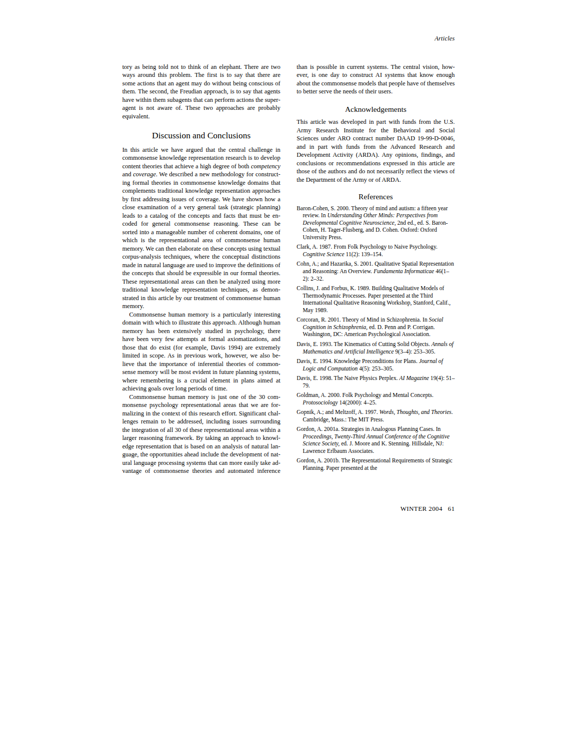Articles
tory as being told not to think of an elephant. There are two ways around this problem. The first is to say that there are some actions that an agent may do without being conscious of them. The second, the Freudian approach, is to say that agents have within them subagents that can perform actions the superagent is not aware of. These two approaches are probably equivalent.
Discussion and Conclusions
In this article we have argued that the central challenge in commonsense knowledge representation research is to develop content theories that achieve a high degree of both competency and coverage. We described a new methodology for constructing formal theories in commonsense knowledge domains that complements traditional knowledge representation approaches by first addressing issues of coverage. We have shown how a close examination of a very general task (strategic planning) leads to a catalog of the concepts and facts that must be encoded for general commonsense reasoning. These can be sorted into a manageable number of coherent domains, one of which is the representational area of commonsense human memory. We can then elaborate on these concepts using textual corpus-analysis techniques, where the conceptual distinctions made in natural language are used to improve the definitions of the concepts that should be expressible in our formal theories. These representational areas can then be analyzed using more traditional knowledge representation techniques, as demonstrated in this article by our treatment of commonsense human memory.
Commonsense human memory is a particularly interesting domain with which to illustrate this approach. Although human memory has been extensively studied in psychology, there have been very few attempts at formal axiomatizations, and those that do exist (for example, Davis 1994) are extremely limited in scope. As in previous work, however, we also believe that the importance of inferential theories of commonsense memory will be most evident in future planning systems, where remembering is a crucial element in plans aimed at achieving goals over long periods of time.
Commonsense human memory is just one of the 30 commonsense psychology representational areas that we are formalizing in the context of this research effort. Significant challenges remain to be addressed, including issues surrounding the integration of all 30 of these representational areas within a larger reasoning framework. By taking an approach to knowledge representation that is based on an analysis of natural language, the opportunities ahead include the development of natural language processing systems that can more easily take advantage of commonsense theories and automated inference than is possible in current systems. The central vision, however, is one day to construct AI systems that know enough about the commonsense models that people have of themselves to better serve the needs of their users.
Acknowledgements
This article was developed in part with funds from the U.S. Army Research Institute for the Behavioral and Social Sciences under ARO contract number DAAD 19-99-D-0046, and in part with funds from the Advanced Research and Development Activity (ARDA). Any opinions, findings, and conclusions or recommendations expressed in this article are those of the authors and do not necessarily reflect the views of the Department of the Army or of ARDA.
References
Baron-Cohen, S. 2000. Theory of mind and autism: a fifteen year review. In Understanding Other Minds: Perspectives from Developmental Cognitive Neuroscience, 2nd ed., ed. S. Baron-Cohen, H. Tager-Flusberg, and D. Cohen. Oxford: Oxford University Press.
Clark, A. 1987. From Folk Psychology to Naive Psychology. Cognitive Science 11(2): 139–154.
Cohn, A.; and Hazarika, S. 2001. Qualitative Spatial Representation and Reasoning: An Overview. Fundamenta Informaticae 46(1–2): 2–32.
Collins, J. and Forbus, K. 1989. Building Qualitative Models of Thermodynamic Processes. Paper presented at the Third International Qualitative Reasoning Workshop, Stanford, Calif., May 1989.
Corcoran, R. 2001. Theory of Mind in Schizophrenia. In Social Cognition in Schizophrenia, ed. D. Penn and P. Corrigan. Washington, DC: American Psychological Association.
Davis, E. 1993. The Kinematics of Cutting Solid Objects. Annals of Mathematics and Artificial Intelligence 9(3–4): 253–305.
Davis, E. 1994. Knowledge Preconditions for Plans. Journal of Logic and Computation 4(5): 253–305.
Davis, E. 1998. The Naive Physics Perplex. AI Magazine 19(4): 51–79.
Goldman, A. 2000. Folk Psychology and Mental Concepts. Protosociology 14(2000): 4–25.
Gopnik, A.; and Meltzoff, A. 1997. Words, Thoughts, and Theories. Cambridge, Mass.: The MIT Press.
Gordon, A. 2001a. Strategies in Analogous Planning Cases. In Proceedings, Twenty-Third Annual Conference of the Cognitive Science Society, ed. J. Moore and K. Stenning. Hillsdale, NJ: Lawrence Erlbaum Associates.
Gordon, A. 2001b. The Representational Requirements of Strategic Planning. Paper presented at the
WINTER 2004 61